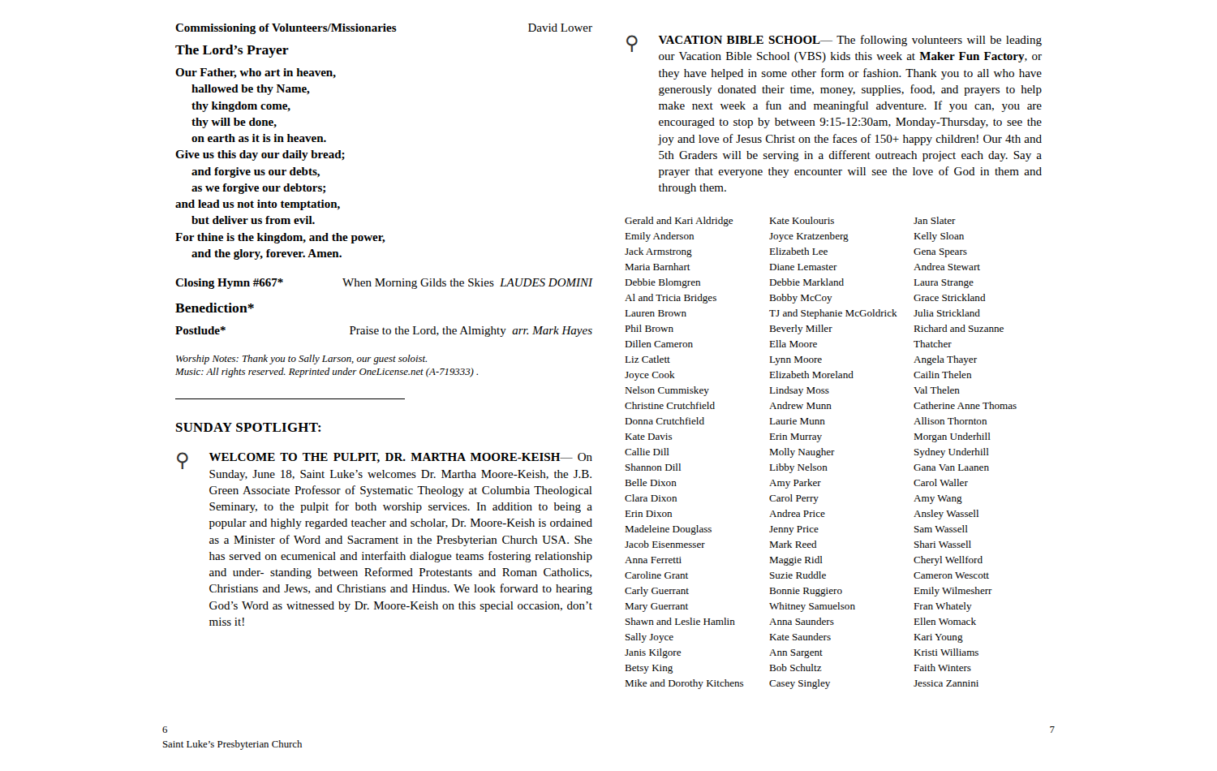Commissioning of Volunteers/Missionaries David Lower
The Lord’s Prayer
Our Father, who art in heaven, hallowed be thy Name, thy kingdom come, thy will be done, on earth as it is in heaven. Give us this day our daily bread; and forgive us our debts, as we forgive our debtors; and lead us not into temptation, but deliver us from evil. For thine is the kingdom, and the power, and the glory, forever. Amen.
Closing Hymn #667* When Morning Gilds the Skies LAUDES DOMINI
Benediction*
Postlude* Praise to the Lord, the Almighty arr. Mark Hayes
Worship Notes: Thank you to Sally Larson, our guest soloist.
Music: All rights reserved. Reprinted under OneLicense.net (A-719333) .
SUNDAY SPOTLIGHT:
⚲
WELCOME TO THE PULPIT, DR. MARTHA MOORE-KEISH— On Sunday, June 18, Saint Luke’s welcomes Dr. Martha Moore-Keish, the J.B. Green Associate Professor of Systematic Theology at Columbia Theological Seminary, to the pulpit for both worship services. In addition to being a popular and highly regarded teacher and scholar, Dr. Moore-Keish is ordained as a Minister of Word and Sacrament in the Presbyterian Church USA. She has served on ecumenical and interfaith dialogue teams fostering relationship and under- standing between Reformed Protestants and Roman Catholics, Christians and Jews, and Christians and Hindus. We look forward to hearing God’s Word as witnessed by Dr. Moore-Keish on this special occasion, don’t miss it!
⚲
VACATION BIBLE SCHOOL— The following volunteers will be leading our Vacation Bible School (VBS) kids this week at Maker Fun Factory, or they have helped in some other form or fashion. Thank you to all who have generously donated their time, money, supplies, food, and prayers to help make next week a fun and meaningful adventure. If you can, you are encouraged to stop by between 9:15-12:30am, Monday-Thursday, to see the joy and love of Jesus Christ on the faces of 150+ happy children! Our 4th and 5th Graders will be serving in a different outreach project each day. Say a prayer that everyone they encounter will see the love of God in them and through them.
Gerald and Kari Aldridge
Emily Anderson
Jack Armstrong
Maria Barnhart
Debbie Blomgren
Al and Tricia Bridges
Lauren Brown
Phil Brown
Dillen Cameron
Liz Catlett
Joyce Cook
Nelson Cummiskey
Christine Crutchfield
Donna Crutchfield
Kate Davis
Callie Dill
Shannon Dill
Belle Dixon
Clara Dixon
Erin Dixon
Madeleine Douglass
Jacob Eisenmesser
Anna Ferretti
Caroline Grant
Carly Guerrant
Mary Guerrant
Shawn and Leslie Hamlin
Sally Joyce
Janis Kilgore
Betsy King
Mike and Dorothy Kitchens
Kate Koulouris
Joyce Kratzenberg
Elizabeth Lee
Diane Lemaster
Debbie Markland
Bobby McCoy
TJ and Stephanie McGoldrick
Beverly Miller
Ella Moore
Lynn Moore
Elizabeth Moreland
Lindsay Moss
Andrew Munn
Laurie Munn
Erin Murray
Molly Naugher
Libby Nelson
Amy Parker
Carol Perry
Andrea Price
Jenny Price
Mark Reed
Maggie Ridl
Suzie Ruddle
Bonnie Ruggiero
Whitney Samuelson
Anna Saunders
Kate Saunders
Ann Sargent
Bob Schultz
Casey Singley
Jan Slater
Kelly Sloan
Gena Spears
Andrea Stewart
Laura Strange
Grace Strickland
Julia Strickland
Richard and Suzanne Thatcher
Angela Thayer
Cailin Thelen
Val Thelen
Catherine Anne Thomas
Allison Thornton
Morgan Underhill
Sydney Underhill
Gana Van Laanen
Carol Waller
Amy Wang
Ansley Wassell
Sam Wassell
Shari Wassell
Cheryl Wellford
Cameron Wescott
Emily Wilmesherr
Fran Whately
Ellen Womack
Kari Young
Kristi Williams
Faith Winters
Jessica Zannini
6
Saint Luke’s Presbyterian Church
7